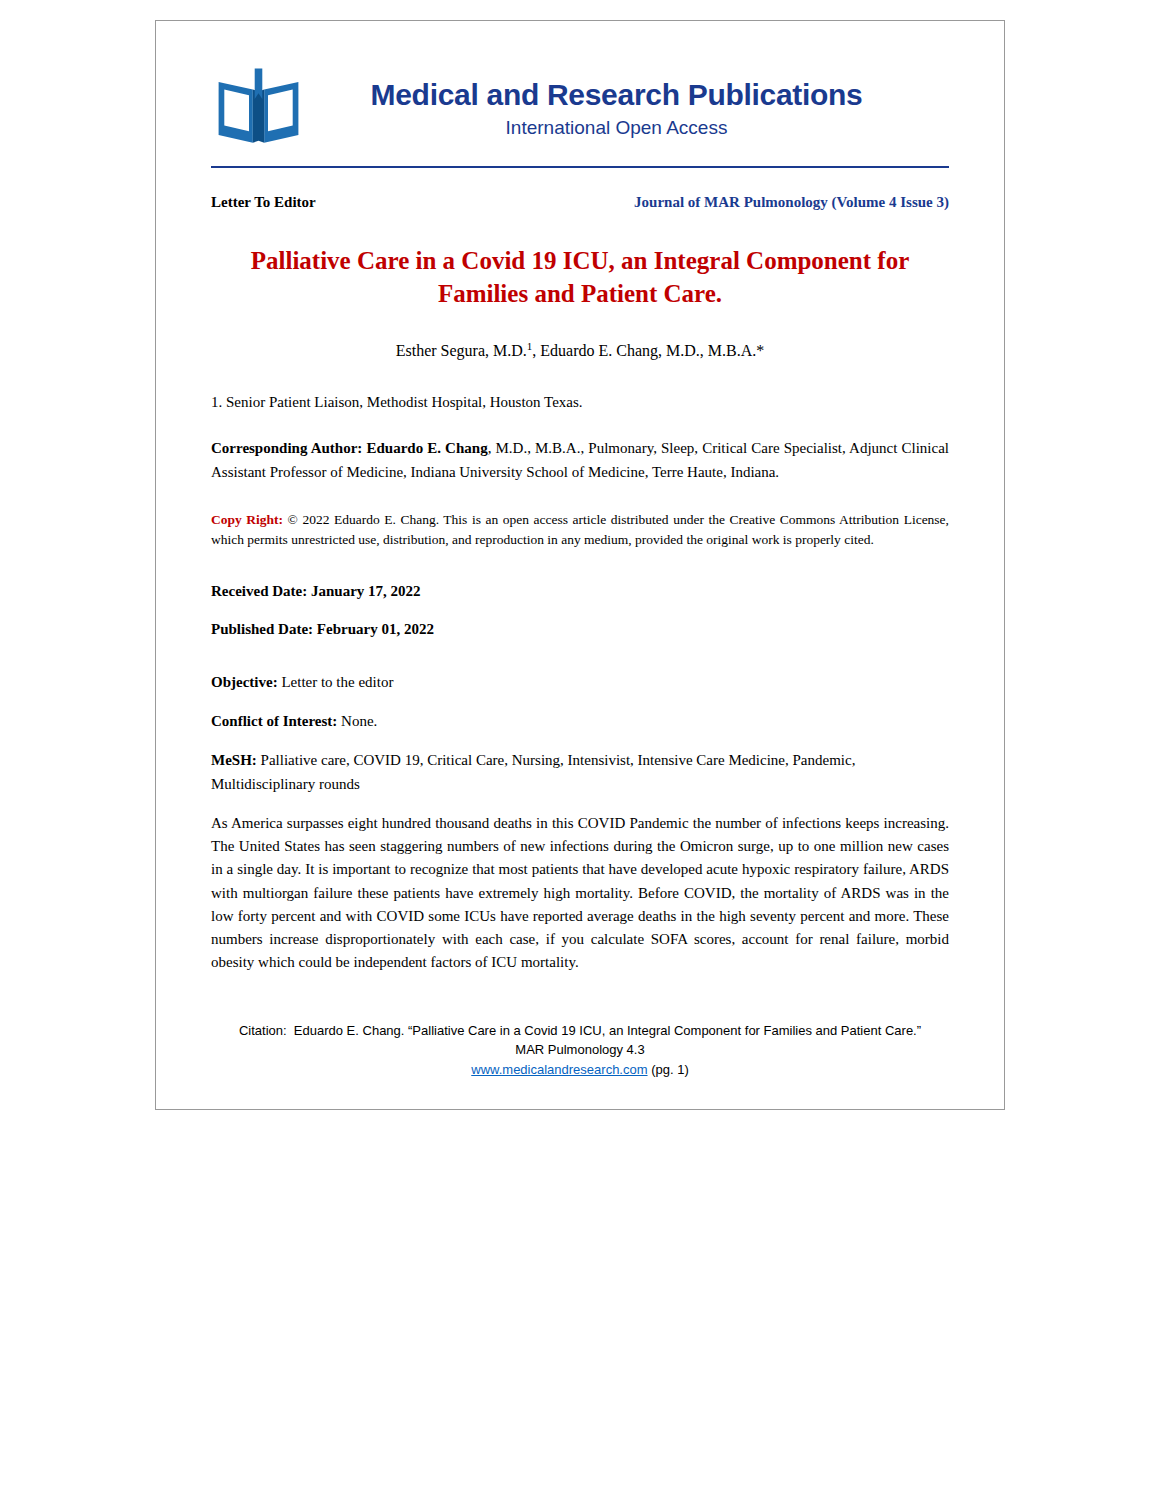Medical and Research Publications
International Open Access
Letter To Editor
Journal of MAR Pulmonology (Volume 4 Issue 3)
Palliative Care in a Covid 19 ICU, an Integral Component for Families and Patient Care.
Esther Segura, M.D.1, Eduardo E. Chang, M.D., M.B.A.*
1. Senior Patient Liaison, Methodist Hospital, Houston Texas.
Corresponding Author: Eduardo E. Chang, M.D., M.B.A., Pulmonary, Sleep, Critical Care Specialist, Adjunct Clinical Assistant Professor of Medicine, Indiana University School of Medicine, Terre Haute, Indiana.
Copy Right: © 2022 Eduardo E. Chang. This is an open access article distributed under the Creative Commons Attribution License, which permits unrestricted use, distribution, and reproduction in any medium, provided the original work is properly cited.
Received Date: January 17, 2022
Published Date: February 01, 2022
Objective: Letter to the editor
Conflict of Interest: None.
MeSH: Palliative care, COVID 19, Critical Care, Nursing, Intensivist, Intensive Care Medicine, Pandemic, Multidisciplinary rounds
As America surpasses eight hundred thousand deaths in this COVID Pandemic the number of infections keeps increasing. The United States has seen staggering numbers of new infections during the Omicron surge, up to one million new cases in a single day. It is important to recognize that most patients that have developed acute hypoxic respiratory failure, ARDS with multiorgan failure these patients have extremely high mortality. Before COVID, the mortality of ARDS was in the low forty percent and with COVID some ICUs have reported average deaths in the high seventy percent and more. These numbers increase disproportionately with each case, if you calculate SOFA scores, account for renal failure, morbid obesity which could be independent factors of ICU mortality.
Citation: Eduardo E. Chang. “Palliative Care in a Covid 19 ICU, an Integral Component for Families and Patient Care.”
MAR Pulmonology 4.3
www.medicalandresearch.com (pg. 1)